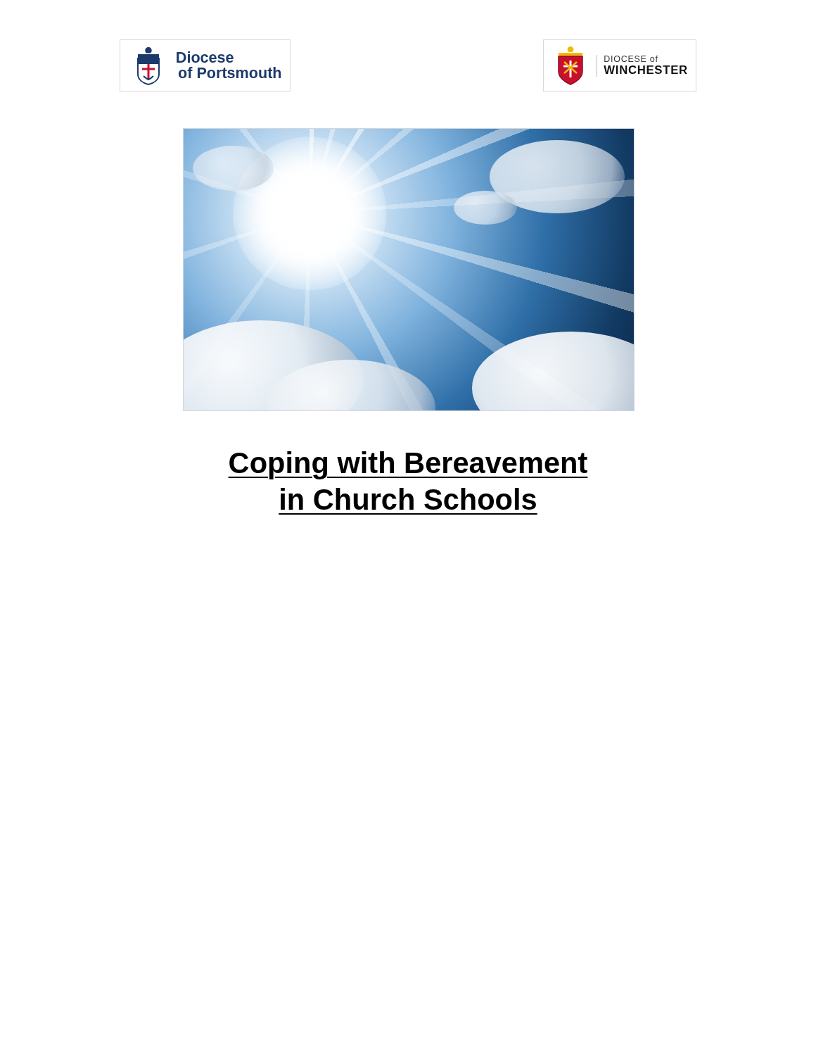Diocese of Portsmouth
DIOCESE of WINCHESTER
Sunbeams shining through clouds in a blue sky.
Coping with Bereavement in Church Schools